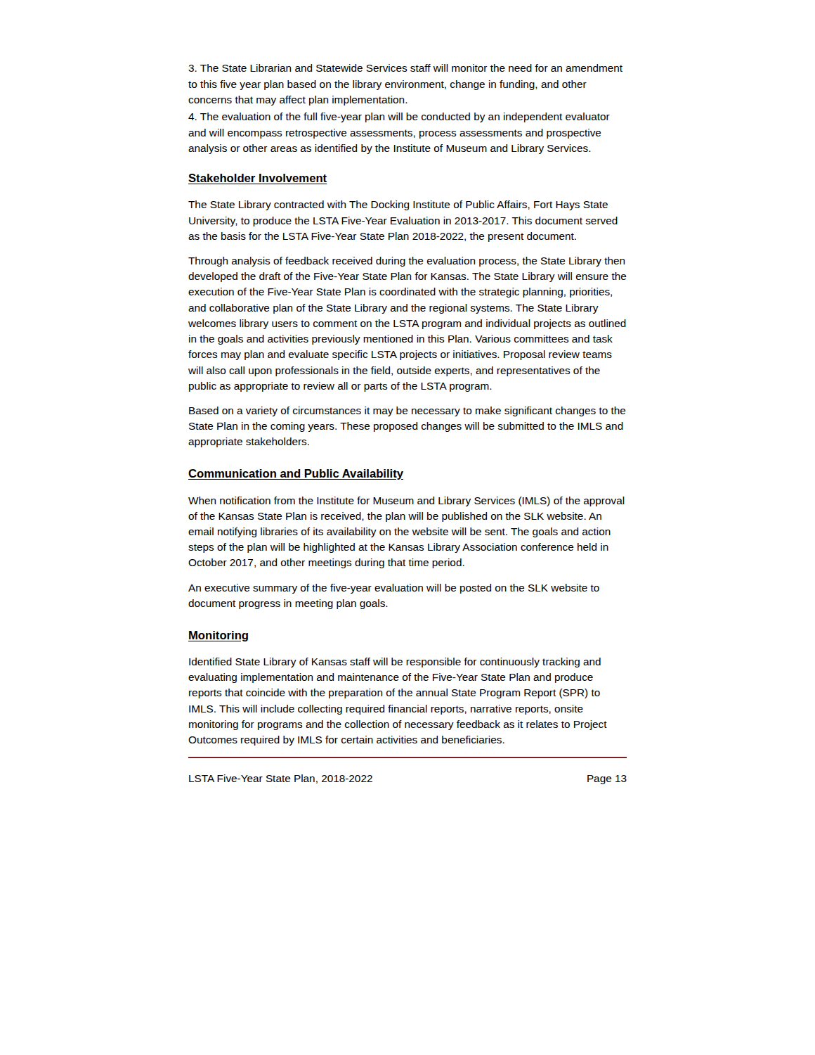3. The State Librarian and Statewide Services staff will monitor the need for an amendment to this five year plan based on the library environment, change in funding, and other concerns that may affect plan implementation.
4. The evaluation of the full five-year plan will be conducted by an independent evaluator and will encompass retrospective assessments, process assessments and prospective analysis or other areas as identified by the Institute of Museum and Library Services.
Stakeholder Involvement
The State Library contracted with The Docking Institute of Public Affairs, Fort Hays State University, to produce the LSTA Five-Year Evaluation in 2013-2017. This document served as the basis for the LSTA Five-Year State Plan 2018-2022, the present document.
Through analysis of feedback received during the evaluation process, the State Library then developed the draft of the Five-Year State Plan for Kansas. The State Library will ensure the execution of the Five-Year State Plan is coordinated with the strategic planning, priorities, and collaborative plan of the State Library and the regional systems. The State Library welcomes library users to comment on the LSTA program and individual projects as outlined in the goals and activities previously mentioned in this Plan. Various committees and task forces may plan and evaluate specific LSTA projects or initiatives. Proposal review teams will also call upon professionals in the field, outside experts, and representatives of the public as appropriate to review all or parts of the LSTA program.
Based on a variety of circumstances it may be necessary to make significant changes to the State Plan in the coming years. These proposed changes will be submitted to the IMLS and appropriate stakeholders.
Communication and Public Availability
When notification from the Institute for Museum and Library Services (IMLS) of the approval of the Kansas State Plan is received, the plan will be published on the SLK website. An email notifying libraries of its availability on the website will be sent. The goals and action steps of the plan will be highlighted at the Kansas Library Association conference held in October 2017, and other meetings during that time period.
An executive summary of the five-year evaluation will be posted on the SLK website to document progress in meeting plan goals.
Monitoring
Identified State Library of Kansas staff will be responsible for continuously tracking and evaluating implementation and maintenance of the Five-Year State Plan and produce reports that coincide with the preparation of the annual State Program Report (SPR) to IMLS. This will include collecting required financial reports, narrative reports, onsite monitoring for programs and the collection of necessary feedback as it relates to Project Outcomes required by IMLS for certain activities and beneficiaries.
LSTA Five-Year State Plan, 2018-2022
Page 13